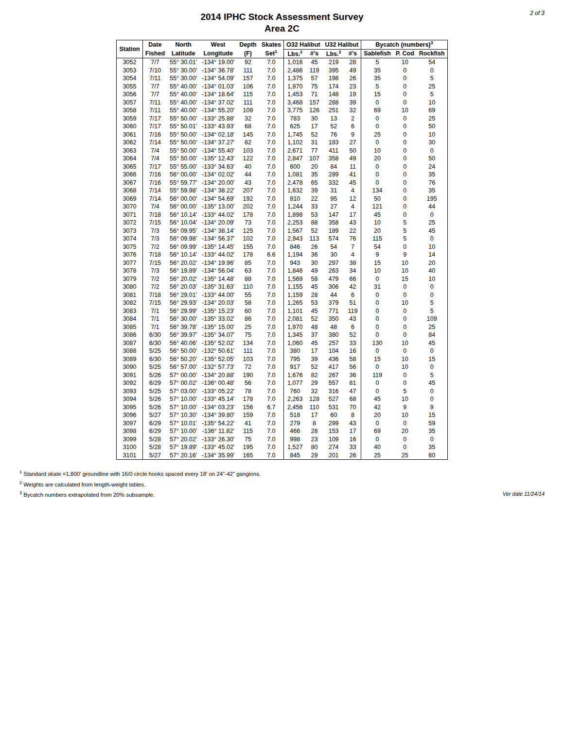2 of 3
2014 IPHC Stock Assessment Survey
Area 2C
| Station | Date | North | West | Depth | Skates | O32 Halibut | U32 Halibut | Bycatch (numbers) 3 |
| --- | --- | --- | --- | --- | --- | --- | --- | --- |
| Fished | Latitude | Longitude | (F) | Set 1 | Lbs. 2 | #'s | Lbs. 2 | #'s | Sablefish | P. Cod | Rockfish |
| 3052 | 7/7 | 55° 30.01' | -134° 19.00' | 92 | 7.0 | 1,016 | 45 | 219 | 28 | 5 | 10 | 54 |
| 3053 | 7/10 | 55° 30.00' | -134° 36.78' | 111 | 7.0 | 2,486 | 119 | 395 | 49 | 35 | 0 | 0 |
| 3054 | 7/11 | 55° 30.00' | -134° 54.09' | 157 | 7.0 | 1,375 | 57 | 198 | 26 | 35 | 0 | 5 |
| 3055 | 7/7 | 55° 40.00' | -134° 01.03' | 106 | 7.0 | 1,970 | 75 | 174 | 23 | 5 | 0 | 25 |
| 3056 | 7/7 | 55° 40.00' | -134° 18.64' | 115 | 7.0 | 1,453 | 71 | 148 | 19 | 15 | 0 | 5 |
| 3057 | 7/11 | 55° 40.00' | -134° 37.02' | 111 | 7.0 | 3,468 | 157 | 288 | 39 | 0 | 0 | 10 |
| 3058 | 7/11 | 55° 40.00' | -134° 55.20' | 109 | 7.0 | 3,775 | 126 | 251 | 32 | 69 | 10 | 69 |
| 3059 | 7/17 | 55° 50.00' | -133° 25.88' | 32 | 7.0 | 783 | 30 | 13 | 2 | 0 | 0 | 25 |
| 3060 | 7/17 | 55° 50.01' | -133° 43.93' | 68 | 7.0 | 625 | 17 | 52 | 6 | 0 | 0 | 50 |
| 3061 | 7/16 | 55° 50.00' | -134° 02.18' | 145 | 7.0 | 1,745 | 52 | 76 | 9 | 25 | 0 | 10 |
| 3062 | 7/14 | 55° 50.00' | -134° 37.27' | 82 | 7.0 | 1,102 | 31 | 183 | 27 | 0 | 0 | 30 |
| 3063 | 7/4 | 55° 50.00' | -134° 55.40' | 103 | 7.0 | 2,671 | 77 | 411 | 50 | 10 | 0 | 0 |
| 3064 | 7/4 | 55° 50.00' | -135° 12.43' | 122 | 7.0 | 2,847 | 107 | 358 | 49 | 20 | 0 | 50 |
| 3065 | 7/17 | 55° 55.00' | -133° 34.63' | 40 | 7.0 | 600 | 20 | 84 | 11 | 0 | 0 | 24 |
| 3066 | 7/16 | 56° 00.00' | -134° 02.02' | 44 | 7.0 | 1,081 | 35 | 289 | 41 | 0 | 0 | 35 |
| 3067 | 7/16 | 55° 59.77' | -134° 20.00' | 43 | 7.0 | 2,478 | 65 | 332 | 45 | 0 | 0 | 76 |
| 3068 | 7/14 | 55° 59.98' | -134° 38.22' | 207 | 7.0 | 1,632 | 39 | 31 | 4 | 134 | 0 | 35 |
| 3069 | 7/14 | 56° 00.00' | -134° 54.69' | 192 | 7.0 | 810 | 22 | 95 | 12 | 50 | 0 | 195 |
| 3070 | 7/4 | 56° 00.00' | -135° 13.00' | 202 | 7.0 | 1,244 | 33 | 27 | 4 | 121 | 0 | 44 |
| 3071 | 7/18 | 56° 10.14' | -133° 44.02' | 178 | 7.0 | 1,898 | 53 | 147 | 17 | 45 | 0 | 0 |
| 3072 | 7/15 | 56° 10.04' | -134° 20.09' | 73 | 7.0 | 2,253 | 88 | 358 | 43 | 10 | 5 | 25 |
| 3073 | 7/3 | 56° 09.95' | -134° 38.14' | 125 | 7.0 | 1,567 | 52 | 189 | 22 | 20 | 5 | 45 |
| 3074 | 7/3 | 56° 09.98' | -134° 56.37' | 102 | 7.0 | 2,943 | 113 | 574 | 76 | 115 | 5 | 0 |
| 3075 | 7/2 | 56° 09.99' | -135° 14.45' | 155 | 7.0 | 846 | 26 | 54 | 7 | 54 | 0 | 10 |
| 3076 | 7/18 | 56° 10.14' | -133° 44.02' | 178 | 6.6 | 1,194 | 36 | 30 | 4 | 9 | 9 | 14 |
| 3077 | 7/15 | 56° 20.02' | -134° 19.96' | 85 | 7.0 | 943 | 30 | 297 | 38 | 15 | 10 | 20 |
| 3078 | 7/3 | 56° 19.89' | -134° 56.04' | 63 | 7.0 | 1,846 | 49 | 263 | 34 | 10 | 10 | 40 |
| 3079 | 7/2 | 56° 20.02' | -135° 14.48' | 88 | 7.0 | 1,569 | 58 | 479 | 66 | 0 | 15 | 10 |
| 3080 | 7/2 | 56° 20.03' | -135° 31.63' | 110 | 7.0 | 1,155 | 45 | 306 | 42 | 31 | 0 | 0 |
| 3081 | 7/18 | 56° 29.01' | -133° 44.00' | 55 | 7.0 | 1,159 | 28 | 44 | 6 | 0 | 0 | 0 |
| 3082 | 7/15 | 56° 29.93' | -134° 20.03' | 58 | 7.0 | 1,265 | 53 | 379 | 51 | 0 | 10 | 5 |
| 3083 | 7/1 | 56° 29.99' | -135° 15.23' | 60 | 7.0 | 1,101 | 45 | 771 | 119 | 0 | 0 | 5 |
| 3084 | 7/1 | 56° 30.00' | -135° 33.02' | 86 | 7.0 | 2,081 | 52 | 350 | 43 | 0 | 0 | 109 |
| 3085 | 7/1 | 56° 39.78' | -135° 15.00' | 25 | 7.0 | 1,970 | 48 | 48 | 6 | 0 | 0 | 25 |
| 3086 | 6/30 | 56° 39.97' | -135° 34.07' | 75 | 7.0 | 1,345 | 37 | 380 | 52 | 0 | 0 | 84 |
| 3087 | 6/30 | 56° 40.06' | -135° 52.02' | 134 | 7.0 | 1,060 | 45 | 257 | 33 | 130 | 10 | 45 |
| 3088 | 5/25 | 56° 50.00' | -132° 50.61' | 111 | 7.0 | 380 | 17 | 104 | 16 | 0 | 0 | 0 |
| 3089 | 6/30 | 56° 50.20' | -135° 52.05' | 103 | 7.0 | 795 | 39 | 436 | 58 | 15 | 10 | 15 |
| 3090 | 5/25 | 56° 57.00' | -132° 57.73' | 72 | 7.0 | 917 | 52 | 417 | 56 | 0 | 10 | 0 |
| 3091 | 5/26 | 57° 00.00' | -134° 20.88' | 190 | 7.0 | 1,676 | 82 | 267 | 36 | 119 | 0 | 5 |
| 3092 | 6/29 | 57° 00.02' | -136° 00.48' | 56 | 7.0 | 1,077 | 29 | 557 | 81 | 0 | 0 | 45 |
| 3093 | 5/25 | 57° 03.00' | -133° 05.22' | 78 | 7.0 | 760 | 32 | 316 | 47 | 0 | 5 | 0 |
| 3094 | 5/26 | 57° 10.00' | -133° 45.14' | 178 | 7.0 | 2,263 | 128 | 527 | 68 | 45 | 10 | 0 |
| 3095 | 5/26 | 57° 10.00' | -134° 03.23' | 156 | 6.7 | 2,456 | 110 | 531 | 70 | 42 | 9 | 9 |
| 3096 | 5/27 | 57° 10.30' | -134° 39.80' | 159 | 7.0 | 518 | 17 | 60 | 8 | 20 | 10 | 15 |
| 3097 | 6/29 | 57° 10.01' | -135° 54.22' | 41 | 7.0 | 279 | 8 | 299 | 43 | 0 | 0 | 59 |
| 3098 | 6/29 | 57° 10.00' | -136° 11.82' | 115 | 7.0 | 466 | 28 | 153 | 17 | 69 | 20 | 35 |
| 3099 | 5/28 | 57° 20.02' | -133° 26.30' | 75 | 7.0 | 998 | 23 | 109 | 16 | 0 | 0 | 0 |
| 3100 | 5/28 | 57° 19.89' | -133° 45.02' | 195 | 7.0 | 1,527 | 80 | 274 | 33 | 40 | 0 | 35 |
| 3101 | 5/27 | 57° 20.16' | -134° 35.99' | 165 | 7.0 | 845 | 29 | 201 | 26 | 25 | 25 | 60 |
1 Standard skate =1,800' groundline with 16/0 circle hooks spaced every 18' on 24"-42" gangions.
2 Weights are calculated from length-weight tables.
3 Bycatch numbers extrapolated from 20% subsample. Ver date 11/24/14